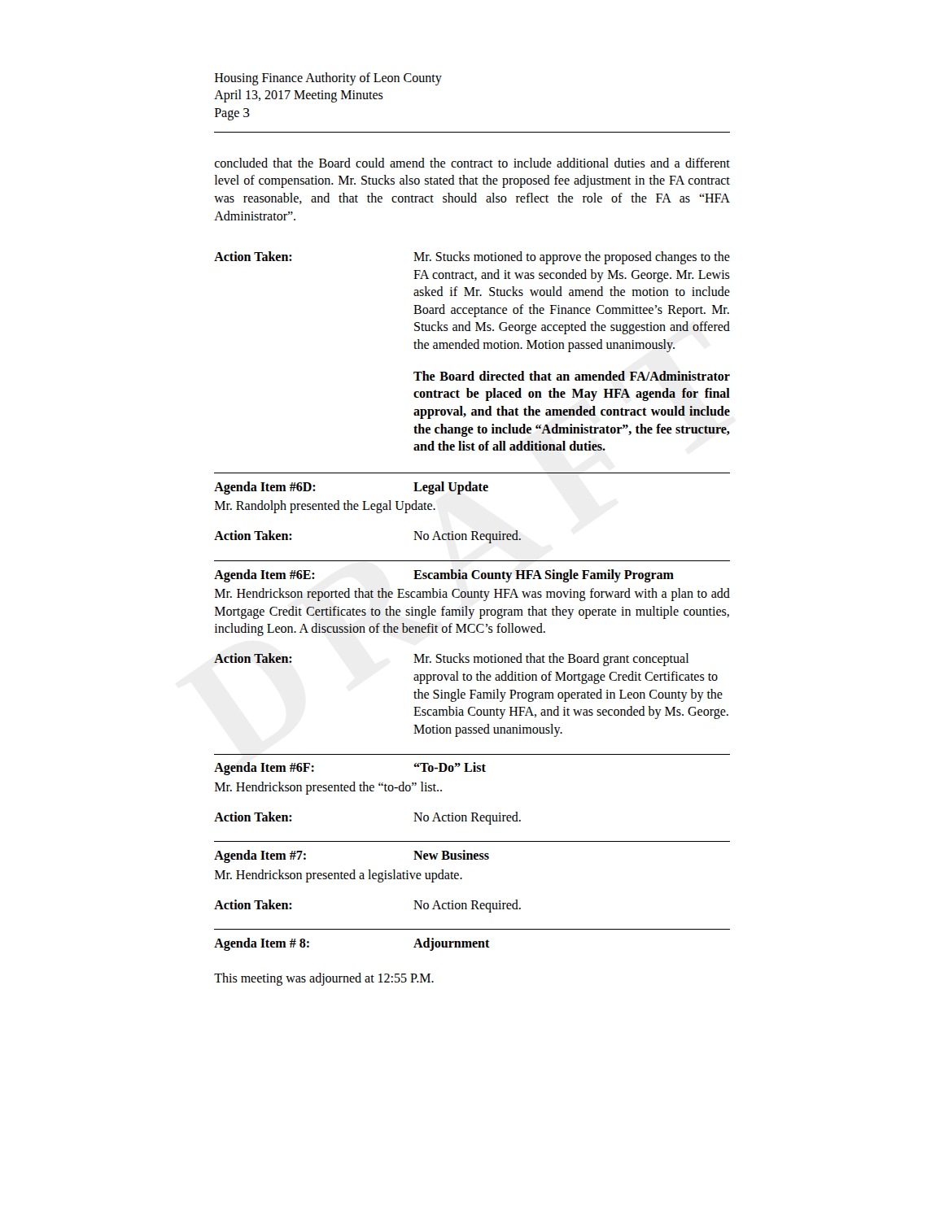DRAFT
Housing Finance Authority of Leon County
April 13, 2017 Meeting Minutes
Page 3
concluded that the Board could amend the contract to include additional duties and a different level of compensation. Mr. Stucks also stated that the proposed fee adjustment in the FA contract was reasonable, and that the contract should also reflect the role of the FA as “HFA Administrator”.
Action Taken:
Mr. Stucks motioned to approve the proposed changes to the FA contract, and it was seconded by Ms. George. Mr. Lewis asked if Mr. Stucks would amend the motion to include Board acceptance of the Finance Committee’s Report. Mr. Stucks and Ms. George accepted the suggestion and offered the amended motion. Motion passed unanimously.
The Board directed that an amended FA/Administrator contract be placed on the May HFA agenda for final approval, and that the amended contract would include the change to include “Administrator”, the fee structure, and the list of all additional duties.
Agenda Item #6D:
Legal Update
Mr. Randolph presented the Legal Update.
Action Taken:
No Action Required.
Agenda Item #6E:
Escambia County HFA Single Family Program
Mr. Hendrickson reported that the Escambia County HFA was moving forward with a plan to add Mortgage Credit Certificates to the single family program that they operate in multiple counties, including Leon. A discussion of the benefit of MCC’s followed.
Action Taken:
Mr. Stucks motioned that the Board grant conceptual approval to the addition of Mortgage Credit Certificates to the Single Family Program operated in Leon County by the Escambia County HFA, and it was seconded by Ms. George. Motion passed unanimously.
Agenda Item #6F:
“To-Do” List
Mr. Hendrickson presented the “to-do” list..
Action Taken:
No Action Required.
Agenda Item #7:
New Business
Mr. Hendrickson presented a legislative update.
Action Taken:
No Action Required.
Agenda Item # 8:
Adjournment
This meeting was adjourned at 12:55 P.M.